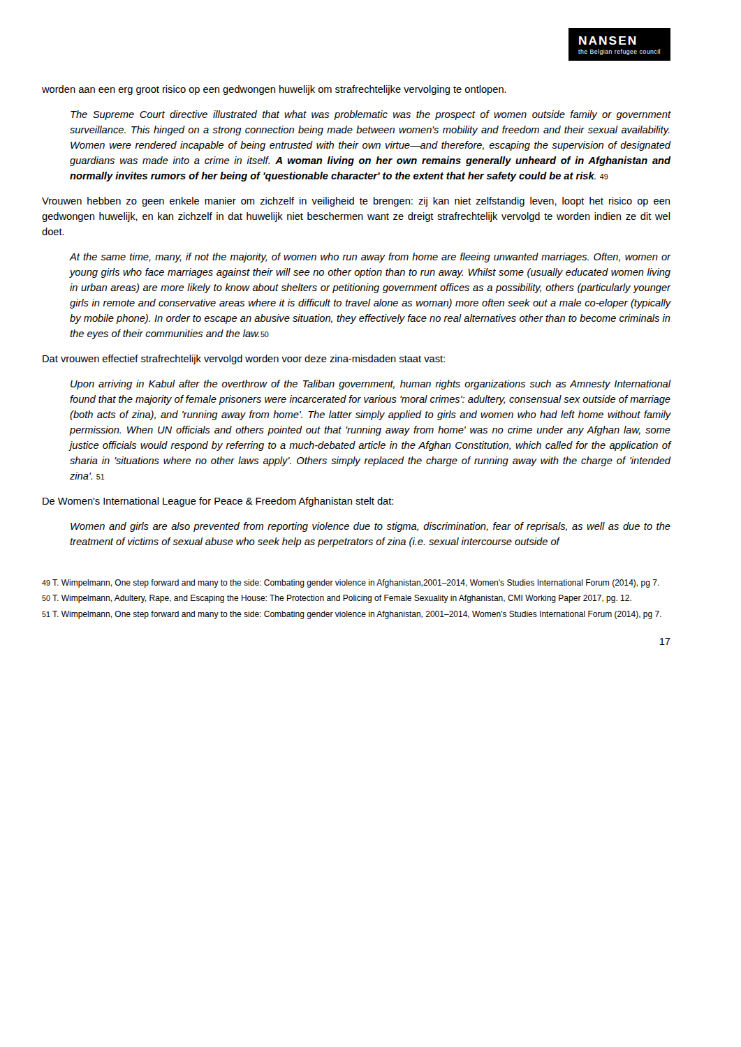NANSEN the Belgian refugee council
worden aan een erg groot risico op een gedwongen huwelijk om strafrechtelijke vervolging te ontlopen.
The Supreme Court directive illustrated that what was problematic was the prospect of women outside family or government surveillance. This hinged on a strong connection being made between women's mobility and freedom and their sexual availability. Women were rendered incapable of being entrusted with their own virtue—and therefore, escaping the supervision of designated guardians was made into a crime in itself. A woman living on her own remains generally unheard of in Afghanistan and normally invites rumors of her being of 'questionable character' to the extent that her safety could be at risk. 49
Vrouwen hebben zo geen enkele manier om zichzelf in veiligheid te brengen: zij kan niet zelfstandig leven, loopt het risico op een gedwongen huwelijk, en kan zichzelf in dat huwelijk niet beschermen want ze dreigt strafrechtelijk vervolgd te worden indien ze dit wel doet.
At the same time, many, if not the majority, of women who run away from home are fleeing unwanted marriages. Often, women or young girls who face marriages against their will see no other option than to run away. Whilst some (usually educated women living in urban areas) are more likely to know about shelters or petitioning government offices as a possibility, others (particularly younger girls in remote and conservative areas where it is difficult to travel alone as woman) more often seek out a male co-eloper (typically by mobile phone). In order to escape an abusive situation, they effectively face no real alternatives other than to become criminals in the eyes of their communities and the law. 50
Dat vrouwen effectief strafrechtelijk vervolgd worden voor deze zina-misdaden staat vast:
Upon arriving in Kabul after the overthrow of the Taliban government, human rights organizations such as Amnesty International found that the majority of female prisoners were incarcerated for various 'moral crimes': adultery, consensual sex outside of marriage (both acts of zina), and 'running away from home'. The latter simply applied to girls and women who had left home without family permission. When UN officials and others pointed out that 'running away from home' was no crime under any Afghan law, some justice officials would respond by referring to a much-debated article in the Afghan Constitution, which called for the application of sharia in 'situations where no other laws apply'. Others simply replaced the charge of running away with the charge of 'intended zina'. 51
De Women's International League for Peace & Freedom Afghanistan stelt dat:
Women and girls are also prevented from reporting violence due to stigma, discrimination, fear of reprisals, as well as due to the treatment of victims of sexual abuse who seek help as perpetrators of zina (i.e. sexual intercourse outside of
49 T. Wimpelmann, One step forward and many to the side: Combating gender violence in Afghanistan,2001–2014, Women's Studies International Forum (2014), pg 7.
50 T. Wimpelmann, Adultery, Rape, and Escaping the House: The Protection and Policing of Female Sexuality in Afghanistan, CMI Working Paper 2017, pg. 12.
51 T. Wimpelmann, One step forward and many to the side: Combating gender violence in Afghanistan, 2001–2014, Women's Studies International Forum (2014), pg 7.
17